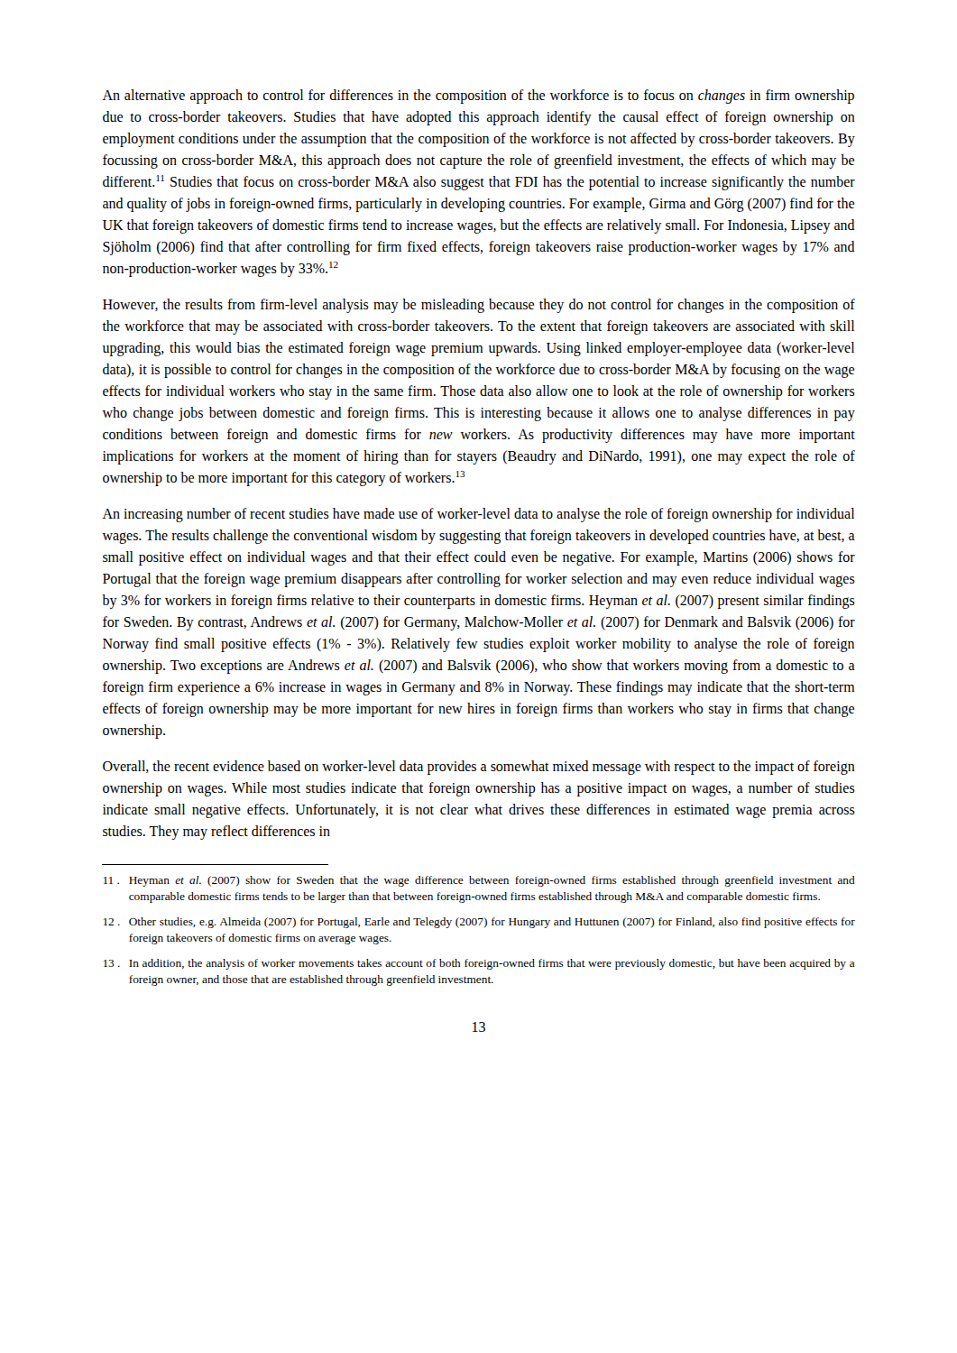An alternative approach to control for differences in the composition of the workforce is to focus on changes in firm ownership due to cross-border takeovers. Studies that have adopted this approach identify the causal effect of foreign ownership on employment conditions under the assumption that the composition of the workforce is not affected by cross-border takeovers. By focussing on cross-border M&A, this approach does not capture the role of greenfield investment, the effects of which may be different.11 Studies that focus on cross-border M&A also suggest that FDI has the potential to increase significantly the number and quality of jobs in foreign-owned firms, particularly in developing countries. For example, Girma and Görg (2007) find for the UK that foreign takeovers of domestic firms tend to increase wages, but the effects are relatively small. For Indonesia, Lipsey and Sjöholm (2006) find that after controlling for firm fixed effects, foreign takeovers raise production-worker wages by 17% and non-production-worker wages by 33%.12
However, the results from firm-level analysis may be misleading because they do not control for changes in the composition of the workforce that may be associated with cross-border takeovers. To the extent that foreign takeovers are associated with skill upgrading, this would bias the estimated foreign wage premium upwards. Using linked employer-employee data (worker-level data), it is possible to control for changes in the composition of the workforce due to cross-border M&A by focusing on the wage effects for individual workers who stay in the same firm. Those data also allow one to look at the role of ownership for workers who change jobs between domestic and foreign firms. This is interesting because it allows one to analyse differences in pay conditions between foreign and domestic firms for new workers. As productivity differences may have more important implications for workers at the moment of hiring than for stayers (Beaudry and DiNardo, 1991), one may expect the role of ownership to be more important for this category of workers.13
An increasing number of recent studies have made use of worker-level data to analyse the role of foreign ownership for individual wages. The results challenge the conventional wisdom by suggesting that foreign takeovers in developed countries have, at best, a small positive effect on individual wages and that their effect could even be negative. For example, Martins (2006) shows for Portugal that the foreign wage premium disappears after controlling for worker selection and may even reduce individual wages by 3% for workers in foreign firms relative to their counterparts in domestic firms. Heyman et al. (2007) present similar findings for Sweden. By contrast, Andrews et al. (2007) for Germany, Malchow-Moller et al. (2007) for Denmark and Balsvik (2006) for Norway find small positive effects (1% - 3%). Relatively few studies exploit worker mobility to analyse the role of foreign ownership. Two exceptions are Andrews et al. (2007) and Balsvik (2006), who show that workers moving from a domestic to a foreign firm experience a 6% increase in wages in Germany and 8% in Norway. These findings may indicate that the short-term effects of foreign ownership may be more important for new hires in foreign firms than workers who stay in firms that change ownership.
Overall, the recent evidence based on worker-level data provides a somewhat mixed message with respect to the impact of foreign ownership on wages. While most studies indicate that foreign ownership has a positive impact on wages, a number of studies indicate small negative effects. Unfortunately, it is not clear what drives these differences in estimated wage premia across studies. They may reflect differences in
11 .
Heyman et al. (2007) show for Sweden that the wage difference between foreign-owned firms established through greenfield investment and comparable domestic firms tends to be larger than that between foreign-owned firms established through M&A and comparable domestic firms.
12 .
Other studies, e.g. Almeida (2007) for Portugal, Earle and Telegdy (2007) for Hungary and Huttunen (2007) for Finland, also find positive effects for foreign takeovers of domestic firms on average wages.
13 .
In addition, the analysis of worker movements takes account of both foreign-owned firms that were previously domestic, but have been acquired by a foreign owner, and those that are established through greenfield investment.
13